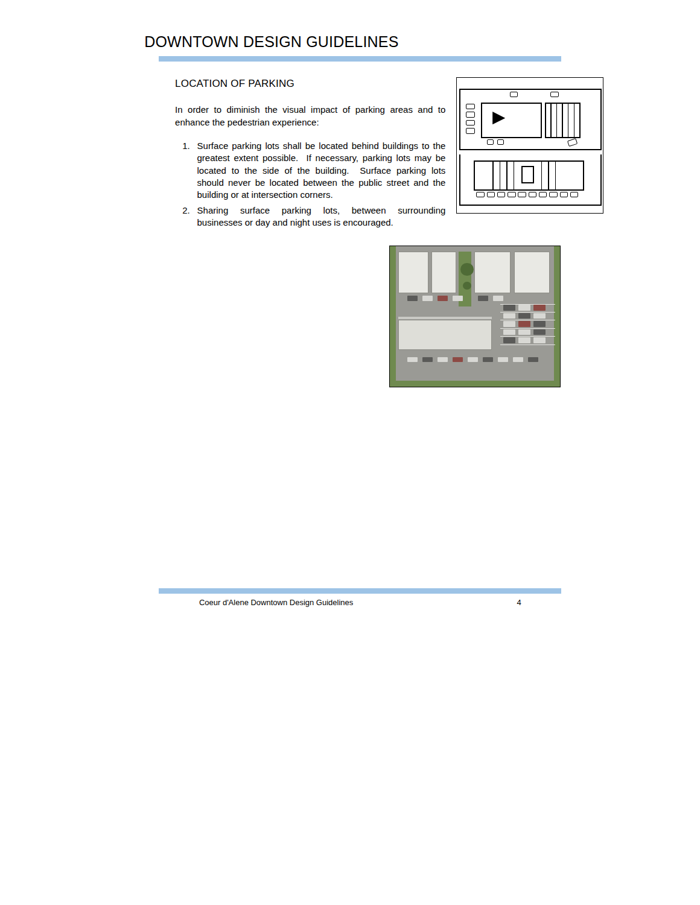DOWNTOWN DESIGN GUIDELINES
LOCATION OF PARKING
In order to diminish the visual impact of parking areas and to enhance the pedestrian experience:
Surface parking lots shall be located behind buildings to the greatest extent possible. If necessary, parking lots may be located to the side of the building. Surface parking lots should never be located between the public street and the building or at intersection corners.
Sharing surface parking lots, between surrounding businesses or day and night uses is encouraged.
Coeur d'Alene Downtown Design Guidelines 4